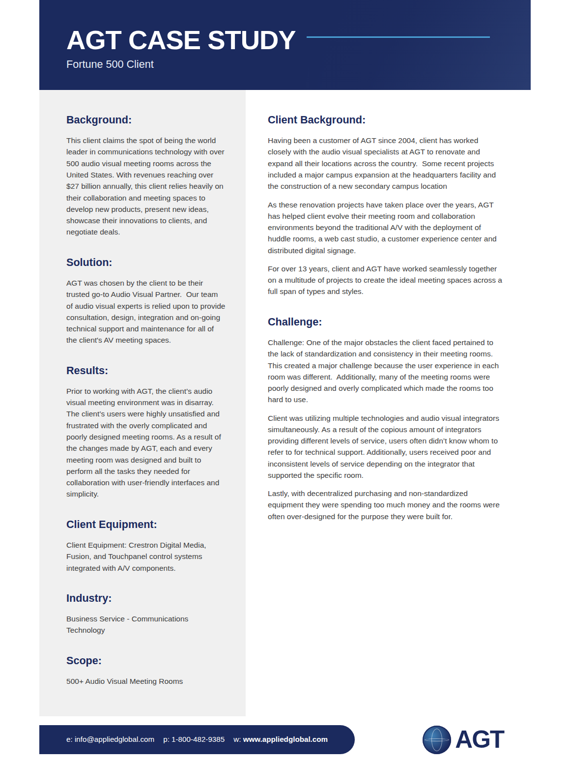AGT CASE STUDY
Fortune 500 Client
Background:
This client claims the spot of being the world leader in communications technology with over 500 audio visual meeting rooms across the United States. With revenues reaching over $27 billion annually, this client relies heavily on their collaboration and meeting spaces to develop new products, present new ideas, showcase their innovations to clients, and negotiate deals.
Solution:
AGT was chosen by the client to be their trusted go-to Audio Visual Partner. Our team of audio visual experts is relied upon to provide consultation, design, integration and on-going technical support and maintenance for all of the client's AV meeting spaces.
Results:
Prior to working with AGT, the client’s audio visual meeting environment was in disarray. The client’s users were highly unsatisfied and frustrated with the overly complicated and poorly designed meeting rooms. As a result of the changes made by AGT, each and every meeting room was designed and built to perform all the tasks they needed for collaboration with user-friendly interfaces and simplicity.
Client Equipment:
Client Equipment: Crestron Digital Media, Fusion, and Touchpanel control systems integrated with A/V components.
Industry:
Business Service - Communications Technology
Scope:
500+ Audio Visual Meeting Rooms
Client Background:
Having been a customer of AGT since 2004, client has worked closely with the audio visual specialists at AGT to renovate and expand all their locations across the country. Some recent projects included a major campus expansion at the headquarters facility and the construction of a new secondary campus location
As these renovation projects have taken place over the years, AGT has helped client evolve their meeting room and collaboration environments beyond the traditional A/V with the deployment of huddle rooms, a web cast studio, a customer experience center and distributed digital signage.
For over 13 years, client and AGT have worked seamlessly together on a multitude of projects to create the ideal meeting spaces across a full span of types and styles.
Challenge:
Challenge: One of the major obstacles the client faced pertained to the lack of standardization and consistency in their meeting rooms. This created a major challenge because the user experience in each room was different. Additionally, many of the meeting rooms were poorly designed and overly complicated which made the rooms too hard to use.
Client was utilizing multiple technologies and audio visual integrators simultaneously. As a result of the copious amount of integrators providing different levels of service, users often didn’t know whom to refer to for technical support. Additionally, users received poor and inconsistent levels of service depending on the integrator that supported the specific room.
Lastly, with decentralized purchasing and non-standardized equipment they were spending too much money and the rooms were often over-designed for the purpose they were built for.
e: info@appliedglobal.com p: 1-800-482-9385 w: www.appliedglobal.com
AGT